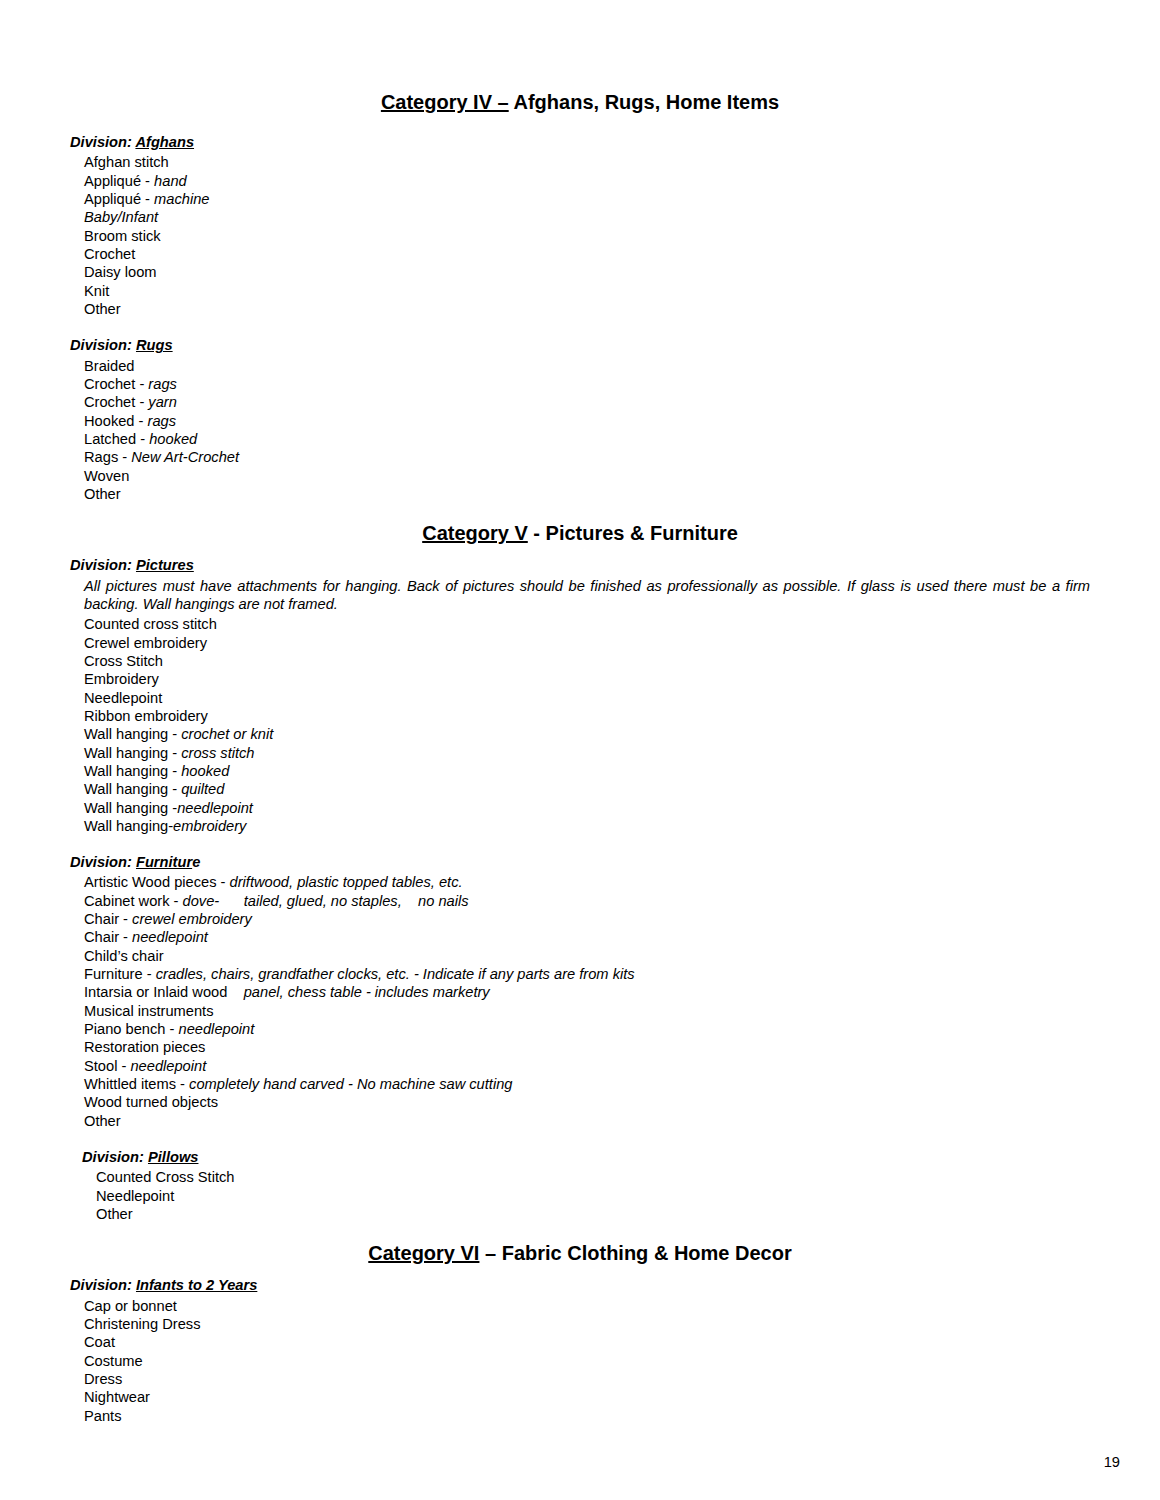Category IV – Afghans, Rugs, Home Items
Division: Afghans
Afghan stitch
Appliqué - hand
Appliqué - machine
Baby/Infant
Broom stick
Crochet
Daisy loom
Knit
Other
Division: Rugs
Braided
Crochet - rags
Crochet - yarn
Hooked - rags
Latched - hooked
Rags - New Art-Crochet
Woven
Other
Category V - Pictures & Furniture
Division: Pictures
All pictures must have attachments for hanging. Back of pictures should be finished as professionally as possible. If glass is used there must be a firm backing. Wall hangings are not framed.
Counted cross stitch
Crewel embroidery
Cross Stitch
Embroidery
Needlepoint
Ribbon embroidery
Wall hanging - crochet or knit
Wall hanging - cross stitch
Wall hanging - hooked
Wall hanging - quilted
Wall hanging -needlepoint
Wall hanging-embroidery
Division: Furniture
Artistic Wood pieces - driftwood, plastic topped tables, etc.
Cabinet work - dove- tailed, glued, no staples, no nails
Chair - crewel embroidery
Chair - needlepoint
Child’s chair
Furniture - cradles, chairs, grandfather clocks, etc. - Indicate if any parts are from kits
Intarsia or Inlaid wood panel, chess table - includes marketry
Musical instruments
Piano bench - needlepoint
Restoration pieces
Stool - needlepoint
Whittled items - completely hand carved - No machine saw cutting
Wood turned objects
Other
Division: Pillows
Counted Cross Stitch
Needlepoint
Other
Category VI – Fabric Clothing & Home Decor
Division: Infants to 2 Years
Cap or bonnet
Christening Dress
Coat
Costume
Dress
Nightwear
Pants
19